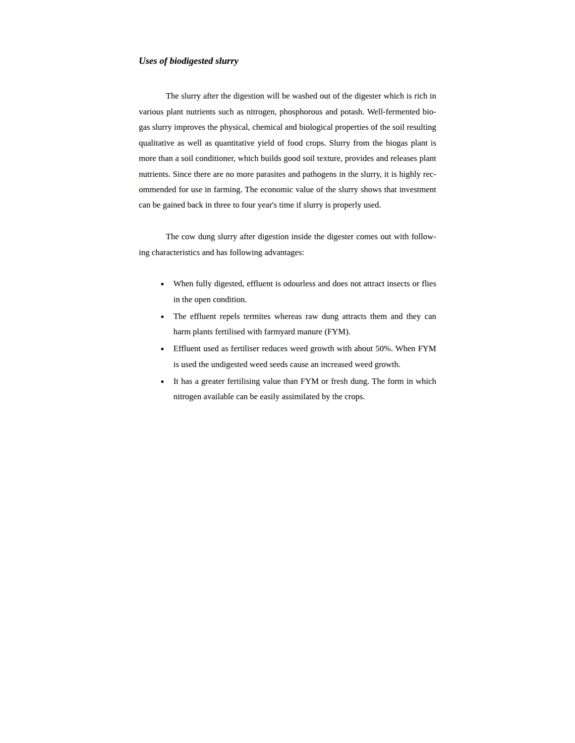Uses of biodigested slurry
The slurry after the digestion will be washed out of the digester which is rich in various plant nutrients such as nitrogen, phosphorous and potash. Well-fermented biogas slurry improves the physical, chemical and biological properties of the soil resulting qualitative as well as quantitative yield of food crops. Slurry from the biogas plant is more than a soil conditioner, which builds good soil texture, provides and releases plant nutrients. Since there are no more parasites and pathogens in the slurry, it is highly recommended for use in farming. The economic value of the slurry shows that investment can be gained back in three to four year's time if slurry is properly used.
The cow dung slurry after digestion inside the digester comes out with following characteristics and has following advantages:
When fully digested, effluent is odourless and does not attract insects or flies in the open condition.
The effluent repels termites whereas raw dung attracts them and they can harm plants fertilised with farmyard manure (FYM).
Effluent used as fertiliser reduces weed growth with about 50%. When FYM is used the undigested weed seeds cause an increased weed growth.
It has a greater fertilising value than FYM or fresh dung. The form in which nitrogen available can be easily assimilated by the crops.